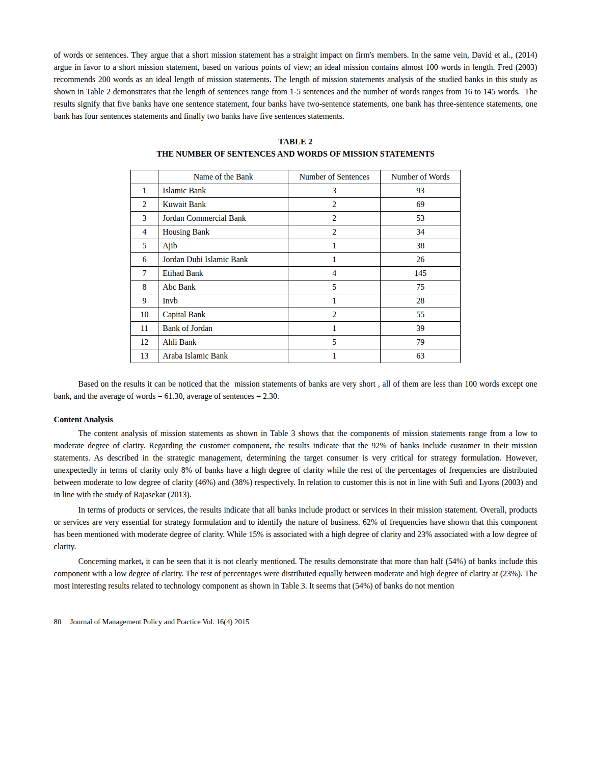of words or sentences. They argue that a short mission statement has a straight impact on firm's members. In the same vein, David et al., (2014) argue in favor to a short mission statement, based on various points of view; an ideal mission contains almost 100 words in length. Fred (2003) recommends 200 words as an ideal length of mission statements. The length of mission statements analysis of the studied banks in this study as shown in Table 2 demonstrates that the length of sentences range from 1-5 sentences and the number of words ranges from 16 to 145 words. The results signify that five banks have one sentence statement, four banks have two-sentence statements, one bank has three-sentence statements, one bank has four sentences statements and finally two banks have five sentences statements.
TABLE 2
THE NUMBER OF SENTENCES AND WORDS OF MISSION STATEMENTS
| | Name of the Bank | Number of Sentences | Number of Words |
| 1 | Islamic Bank | 3 | 93 |
| 2 | Kuwait Bank | 2 | 69 |
| 3 | Jordan Commercial Bank | 2 | 53 |
| 4 | Housing Bank | 2 | 34 |
| 5 | Ajib | 1 | 38 |
| 6 | Jordan Dubi Islamic Bank | 1 | 26 |
| 7 | Etihad Bank | 4 | 145 |
| 8 | Abc Bank | 5 | 75 |
| 9 | Invb | 1 | 28 |
| 10 | Capital Bank | 2 | 55 |
| 11 | Bank of Jordan | 1 | 39 |
| 12 | Ahli Bank | 5 | 79 |
| 13 | Araba Islamic Bank | 1 | 63 |
Based on the results it can be noticed that the mission statements of banks are very short , all of them are less than 100 words except one bank, and the average of words = 61.30, average of sentences = 2.30.
Content Analysis
The content analysis of mission statements as shown in Table 3 shows that the components of mission statements range from a low to moderate degree of clarity. Regarding the customer component, the results indicate that the 92% of banks include customer in their mission statements. As described in the strategic management, determining the target consumer is very critical for strategy formulation. However, unexpectedly in terms of clarity only 8% of banks have a high degree of clarity while the rest of the percentages of frequencies are distributed between moderate to low degree of clarity (46%) and (38%) respectively. In relation to customer this is not in line with Sufi and Lyons (2003) and in line with the study of Rajasekar (2013).
In terms of products or services, the results indicate that all banks include product or services in their mission statement. Overall, products or services are very essential for strategy formulation and to identify the nature of business. 62% of frequencies have shown that this component has been mentioned with moderate degree of clarity. While 15% is associated with a high degree of clarity and 23% associated with a low degree of clarity.
Concerning market, it can be seen that it is not clearly mentioned. The results demonstrate that more than half (54%) of banks include this component with a low degree of clarity. The rest of percentages were distributed equally between moderate and high degree of clarity at (23%). The most interesting results related to technology component as shown in Table 3. It seems that (54%) of banks do not mention
80 Journal of Management Policy and Practice Vol. 16(4) 2015